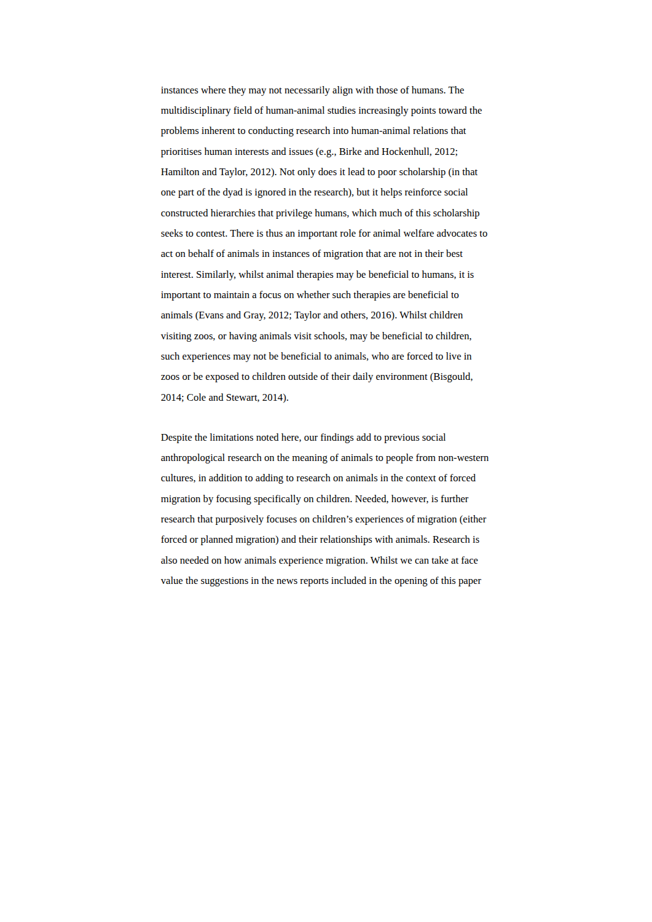instances where they may not necessarily align with those of humans. The multidisciplinary field of human-animal studies increasingly points toward the problems inherent to conducting research into human-animal relations that prioritises human interests and issues (e.g., Birke and Hockenhull, 2012; Hamilton and Taylor, 2012). Not only does it lead to poor scholarship (in that one part of the dyad is ignored in the research), but it helps reinforce social constructed hierarchies that privilege humans, which much of this scholarship seeks to contest. There is thus an important role for animal welfare advocates to act on behalf of animals in instances of migration that are not in their best interest. Similarly, whilst animal therapies may be beneficial to humans, it is important to maintain a focus on whether such therapies are beneficial to animals (Evans and Gray, 2012; Taylor and others, 2016). Whilst children visiting zoos, or having animals visit schools, may be beneficial to children, such experiences may not be beneficial to animals, who are forced to live in zoos or be exposed to children outside of their daily environment (Bisgould, 2014; Cole and Stewart, 2014).
Despite the limitations noted here, our findings add to previous social anthropological research on the meaning of animals to people from non-western cultures, in addition to adding to research on animals in the context of forced migration by focusing specifically on children. Needed, however, is further research that purposively focuses on children’s experiences of migration (either forced or planned migration) and their relationships with animals. Research is also needed on how animals experience migration. Whilst we can take at face value the suggestions in the news reports included in the opening of this paper